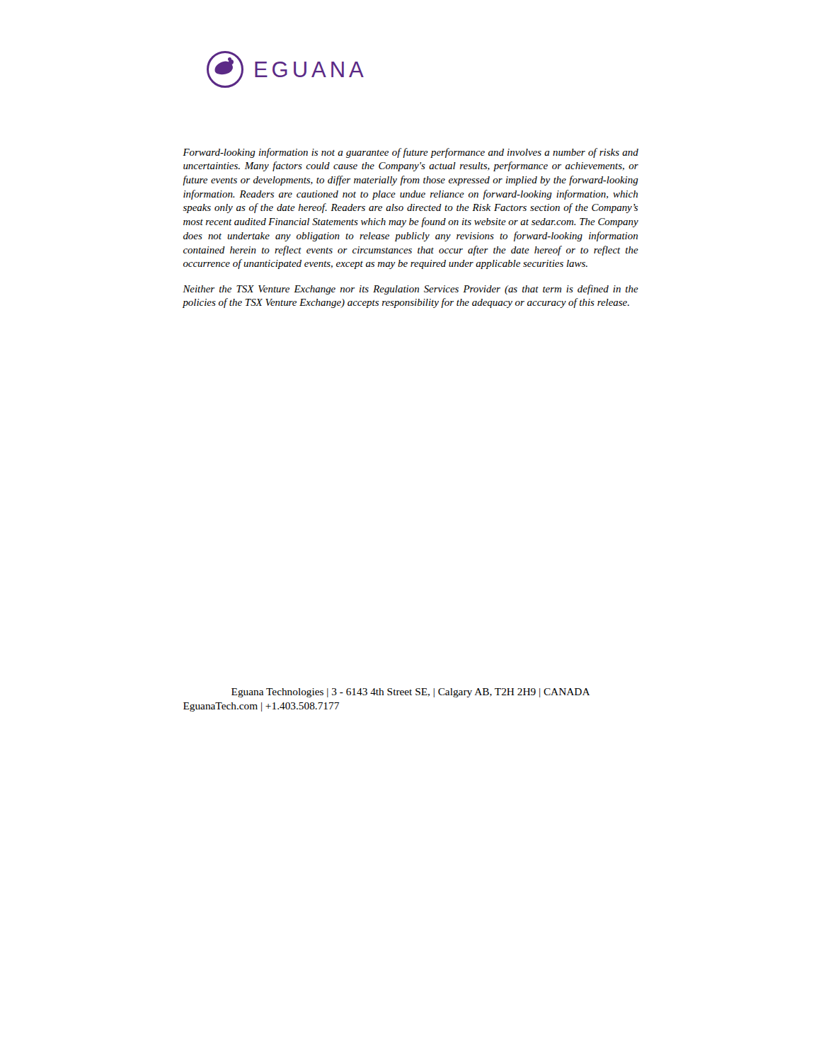EGUANA
Forward-looking information is not a guarantee of future performance and involves a number of risks and uncertainties. Many factors could cause the Company's actual results, performance or achievements, or future events or developments, to differ materially from those expressed or implied by the forward-looking information. Readers are cautioned not to place undue reliance on forward-looking information, which speaks only as of the date hereof. Readers are also directed to the Risk Factors section of the Company’s most recent audited Financial Statements which may be found on its website or at sedar.com. The Company does not undertake any obligation to release publicly any revisions to forward-looking information contained herein to reflect events or circumstances that occur after the date hereof or to reflect the occurrence of unanticipated events, except as may be required under applicable securities laws.
Neither the TSX Venture Exchange nor its Regulation Services Provider (as that term is defined in the policies of the TSX Venture Exchange) accepts responsibility for the adequacy or accuracy of this release.
Eguana Technologies | 3 - 6143 4th Street SE, | Calgary AB, T2H 2H9 | CANADA
EguanaTech.com | +1.403.508.7177